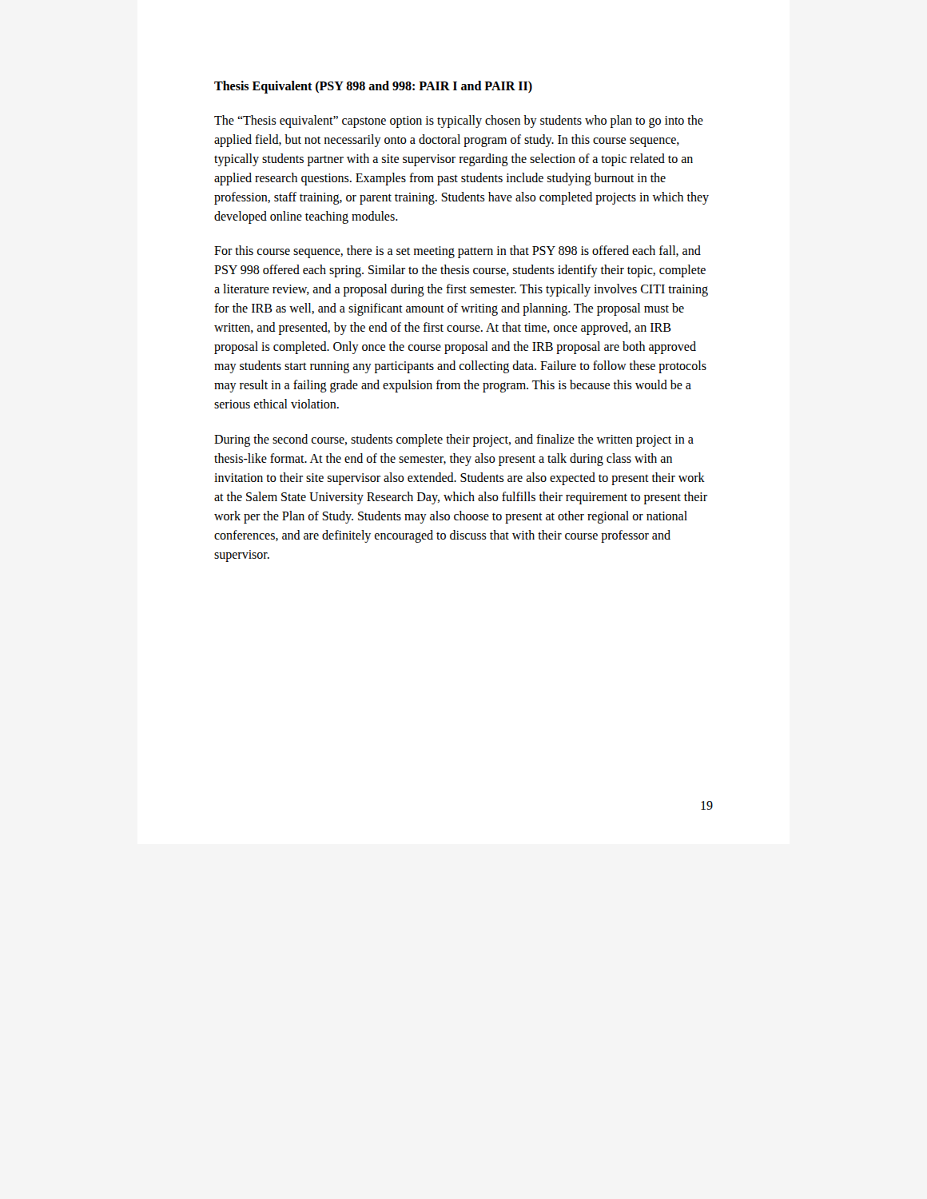Thesis Equivalent (PSY 898 and 998: PAIR I and PAIR II)
The “Thesis equivalent” capstone option is typically chosen by students who plan to go into the applied field, but not necessarily onto a doctoral program of study. In this course sequence, typically students partner with a site supervisor regarding the selection of a topic related to an applied research questions. Examples from past students include studying burnout in the profession, staff training, or parent training. Students have also completed projects in which they developed online teaching modules.
For this course sequence, there is a set meeting pattern in that PSY 898 is offered each fall, and PSY 998 offered each spring. Similar to the thesis course, students identify their topic, complete a literature review, and a proposal during the first semester. This typically involves CITI training for the IRB as well, and a significant amount of writing and planning. The proposal must be written, and presented, by the end of the first course. At that time, once approved, an IRB proposal is completed. Only once the course proposal and the IRB proposal are both approved may students start running any participants and collecting data. Failure to follow these protocols may result in a failing grade and expulsion from the program. This is because this would be a serious ethical violation.
During the second course, students complete their project, and finalize the written project in a thesis-like format. At the end of the semester, they also present a talk during class with an invitation to their site supervisor also extended. Students are also expected to present their work at the Salem State University Research Day, which also fulfills their requirement to present their work per the Plan of Study. Students may also choose to present at other regional or national conferences, and are definitely encouraged to discuss that with their course professor and supervisor.
19